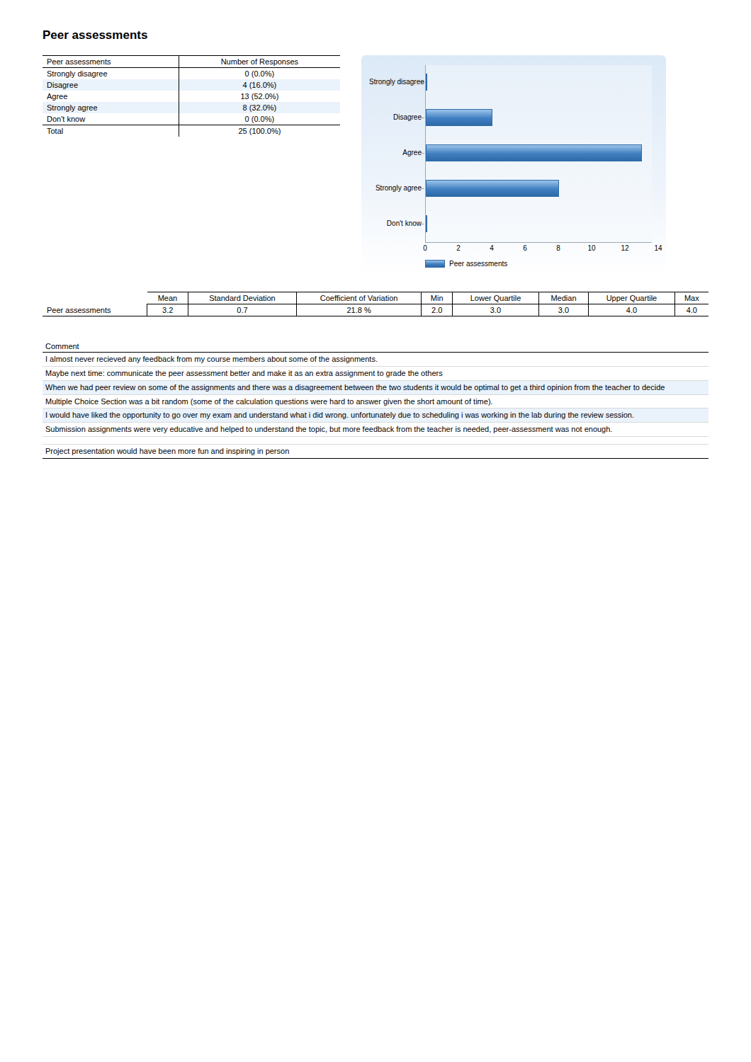Peer assessments
| Peer assessments | Number of Responses |
| --- | --- |
| Strongly disagree | 0 (0.0%) |
| Disagree | 4 (16.0%) |
| Agree | 13 (52.0%) |
| Strongly agree | 8 (32.0%) |
| Don't know | 0 (0.0%) |
| Total | 25 (100.0%) |
Strongly disagree
Disagree
Agree
Strongly agree
Don't know
0 2 4 6 8 10 12 14
Peer assessments
| | Mean | Standard Deviation | Coefficient of Variation | Min | Lower Quartile | Median | Upper Quartile | Max |
| --- | --- | --- | --- | --- | --- | --- | --- | --- |
| Peer assessments | 3.2 | 0.7 | 21.8 % | 2.0 | 3.0 | 3.0 | 4.0 | 4.0 |
Comment
I almost never recieved any feedback from my course members about some of the assignments.
Maybe next time: communicate the peer assessment better and make it as an extra assignment to grade the others
When we had peer review on some of the assignments and there was a disagreement between the two students it would be optimal to get a third opinion from the teacher to decide
Multiple Choice Section was a bit random (some of the calculation questions were hard to answer given the short amount of time).
I would have liked the opportunity to go over my exam and understand what i did wrong. unfortunately due to scheduling i was working in the lab during the review session.
Submission assignments were very educative and helped to understand the topic, but more feedback from the teacher is needed, peer-assessment was not enough.
Project presentation would have been more fun and inspiring in person